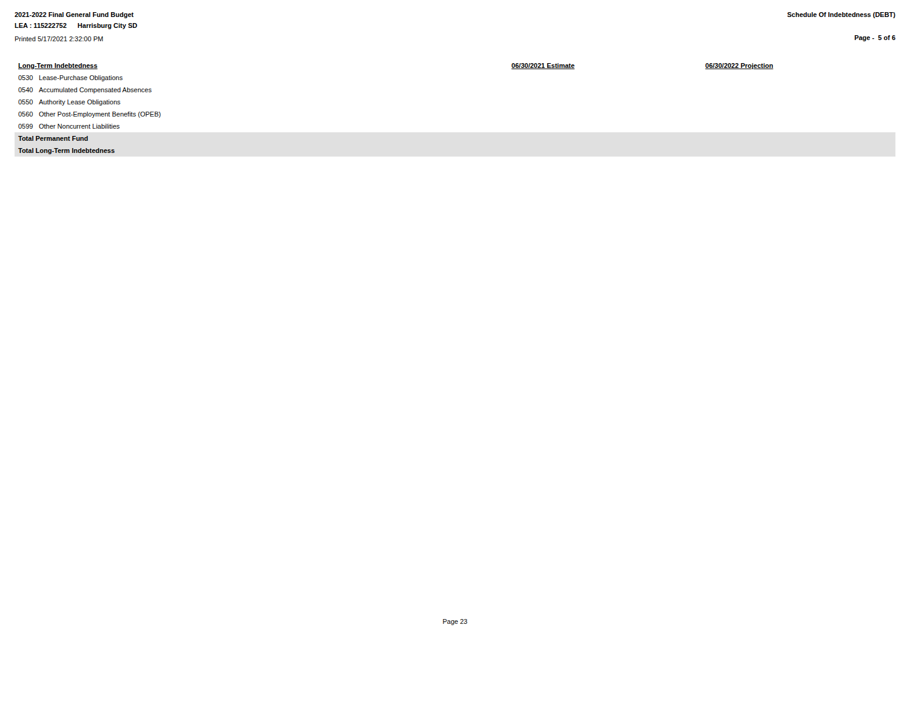2021-2022 Final General Fund Budget
LEA : 115222752 Harrisburg City SD
Printed 5/17/2021 2:32:00 PM
Schedule Of Indebtedness (DEBT)
Page - 5 of 6
| Long-Term Indebtedness | 06/30/2021 Estimate | 06/30/2022 Projection |
| --- | --- | --- |
| 0530 Lease-Purchase Obligations | | |
| 0540 Accumulated Compensated Absences | | |
| 0550 Authority Lease Obligations | | |
| 0560 Other Post-Employment Benefits (OPEB) | | |
| 0599 Other Noncurrent Liabilities | | |
| Total Permanent Fund | | |
| Total Long-Term Indebtedness | | |
Page 23